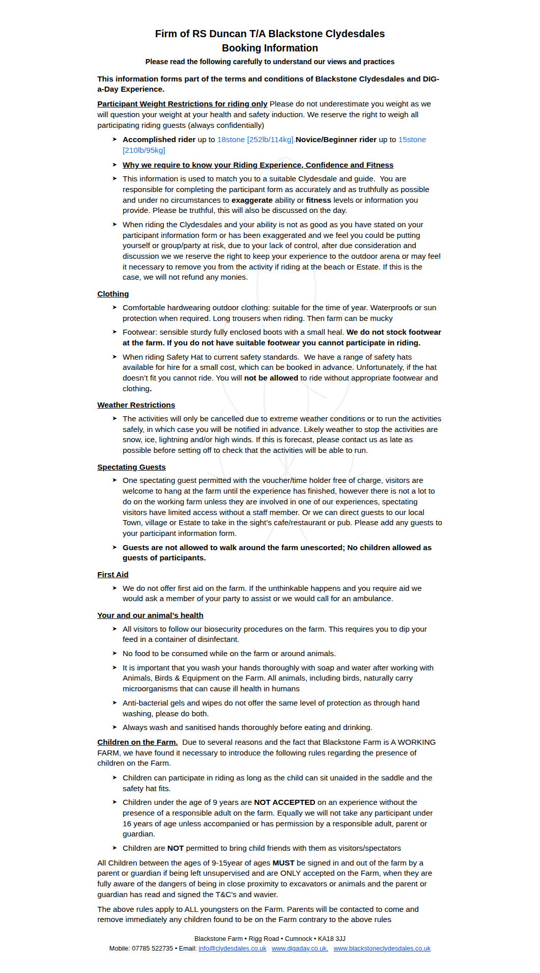Firm of RS Duncan T/A Blackstone Clydesdales
Booking Information
Please read the following carefully to understand our views and practices
This information forms part of the terms and conditions of Blackstone Clydesdales and DIG-a-Day Experience.
Participant Weight Restrictions for riding only Please do not underestimate you weight as we will question your weight at your health and safety induction. We reserve the right to weigh all participating riding guests (always confidentially)
Accomplished rider up to 18stone [252lb/114kg]. Novice/Beginner rider up to 15stone [210lb/95kg]
Why we require to know your Riding Experience, Confidence and Fitness
This information is used to match you to a suitable Clydesdale and guide. You are responsible for completing the participant form as accurately and as truthfully as possible and under no circumstances to exaggerate ability or fitness levels or information you provide. Please be truthful, this will also be discussed on the day.
When riding the Clydesdales and your ability is not as good as you have stated on your participant information form or has been exaggerated and we feel you could be putting yourself or group/party at risk, due to your lack of control, after due consideration and discussion we we reserve the right to keep your experience to the outdoor arena or may feel it necessary to remove you from the activity if riding at the beach or Estate. If this is the case, we will not refund any monies.
Clothing
Comfortable hardwearing outdoor clothing: suitable for the time of year. Waterproofs or sun protection when required. Long trousers when riding. Then farm can be mucky
Footwear: sensible sturdy fully enclosed boots with a small heal. We do not stock footwear at the farm. If you do not have suitable footwear you cannot participate in riding.
When riding Safety Hat to current safety standards. We have a range of safety hats available for hire for a small cost, which can be booked in advance. Unfortunately, if the hat doesn’t fit you cannot ride. You will not be allowed to ride without appropriate footwear and clothing.
Weather Restrictions
The activities will only be cancelled due to extreme weather conditions or to run the activities safely, in which case you will be notified in advance. Likely weather to stop the activities are snow, ice, lightning and/or high winds. If this is forecast, please contact us as late as possible before setting off to check that the activities will be able to run.
Spectating Guests
One spectating guest permitted with the voucher/time holder free of charge, visitors are welcome to hang at the farm until the experience has finished, however there is not a lot to do on the working farm unless they are involved in one of our experiences, spectating visitors have limited access without a staff member. Or we can direct guests to our local Town, village or Estate to take in the sight’s cafe/restaurant or pub. Please add any guests to your participant information form.
Guests are not allowed to walk around the farm unescorted; No children allowed as guests of participants.
First Aid
We do not offer first aid on the farm. If the unthinkable happens and you require aid we would ask a member of your party to assist or we would call for an ambulance.
Your and our animal’s health
All visitors to follow our biosecurity procedures on the farm. This requires you to dip your feed in a container of disinfectant.
No food to be consumed while on the farm or around animals.
It is important that you wash your hands thoroughly with soap and water after working with Animals, Birds & Equipment on the Farm. All animals, including birds, naturally carry microorganisms that can cause ill health in humans
Anti-bacterial gels and wipes do not offer the same level of protection as through hand washing, please do both.
Always wash and sanitised hands thoroughly before eating and drinking.
Children on the Farm. Due to several reasons and the fact that Blackstone Farm is A WORKING FARM, we have found it necessary to introduce the following rules regarding the presence of children on the Farm.
Children can participate in riding as long as the child can sit unaided in the saddle and the safety hat fits.
Children under the age of 9 years are NOT ACCEPTED on an experience without the presence of a responsible adult on the farm. Equally we will not take any participant under 16 years of age unless accompanied or has permission by a responsible adult, parent or guardian.
Children are NOT permitted to bring child friends with them as visitors/spectators
All Children between the ages of 9-15year of ages MUST be signed in and out of the farm by a parent or guardian if being left unsupervised and are ONLY accepted on the Farm, when they are fully aware of the dangers of being in close proximity to excavators or animals and the parent or guardian has read and signed the T&C's and wavier.
The above rules apply to ALL youngsters on the Farm. Parents will be contacted to come and remove immediately any children found to be on the Farm contrary to the above rules
Blackstone Farm • Rigg Road • Cumnock • KA18 3JJ
Mobile: 07785 522735 • Email: info@clydesdales.co.uk www.digaday.co.uk. www.blackstoneclydesdales.co.uk